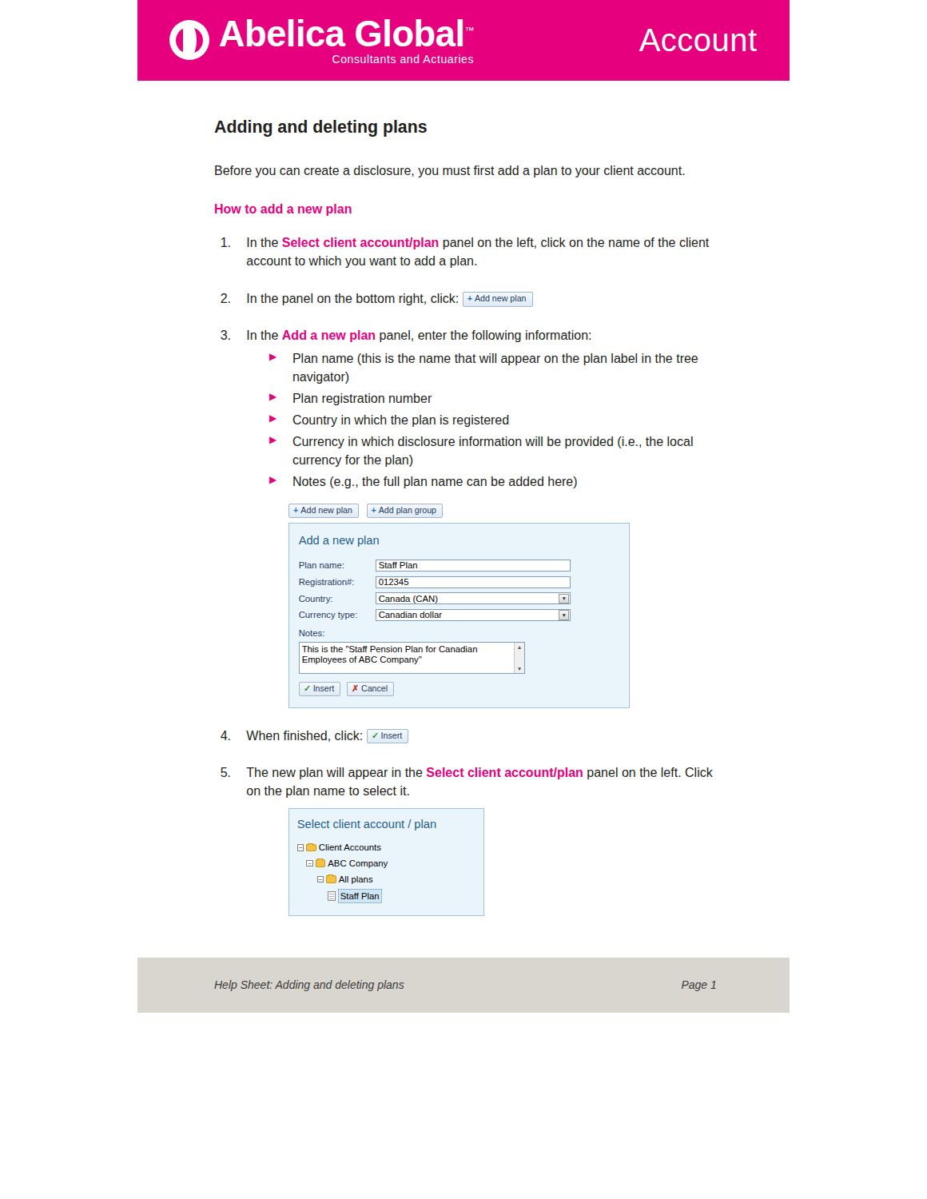Abelica Global™ Consultants and Actuaries
Account
Adding and deleting plans
Before you can create a disclosure, you must first add a plan to your client account.
How to add a new plan
In the Select client account/plan panel on the left, click on the name of the client account to which you want to add a plan.
In the panel on the bottom right, click: +Add new plan
In the Add a new plan panel, enter the following information:
Plan name (this is the name that will appear on the plan label in the tree navigator)
Plan registration number
Country in which the plan is registered
Currency in which disclosure information will be provided (i.e., the local currency for the plan)
Notes (e.g., the full plan name can be added here)
+Add new plan +Add plan group
Add a new plan
Plan name:
Staff Plan
Registration#:
012345
Country:
Canada (CAN)▼
Currency type:
Canadian dollar▼
Notes:
This is the "Staff Pension Plan for Canadian Employees of ABC Company"
▲▼
✓Insert ✗Cancel
When finished, click: ✓Insert
The new plan will appear in the Select client account/plan panel on the left. Click on the plan name to select it.
Select client account / plan
− Client Accounts
− ABC Company
− All plans
Staff Plan
Help Sheet: Adding and deleting plans Page 1